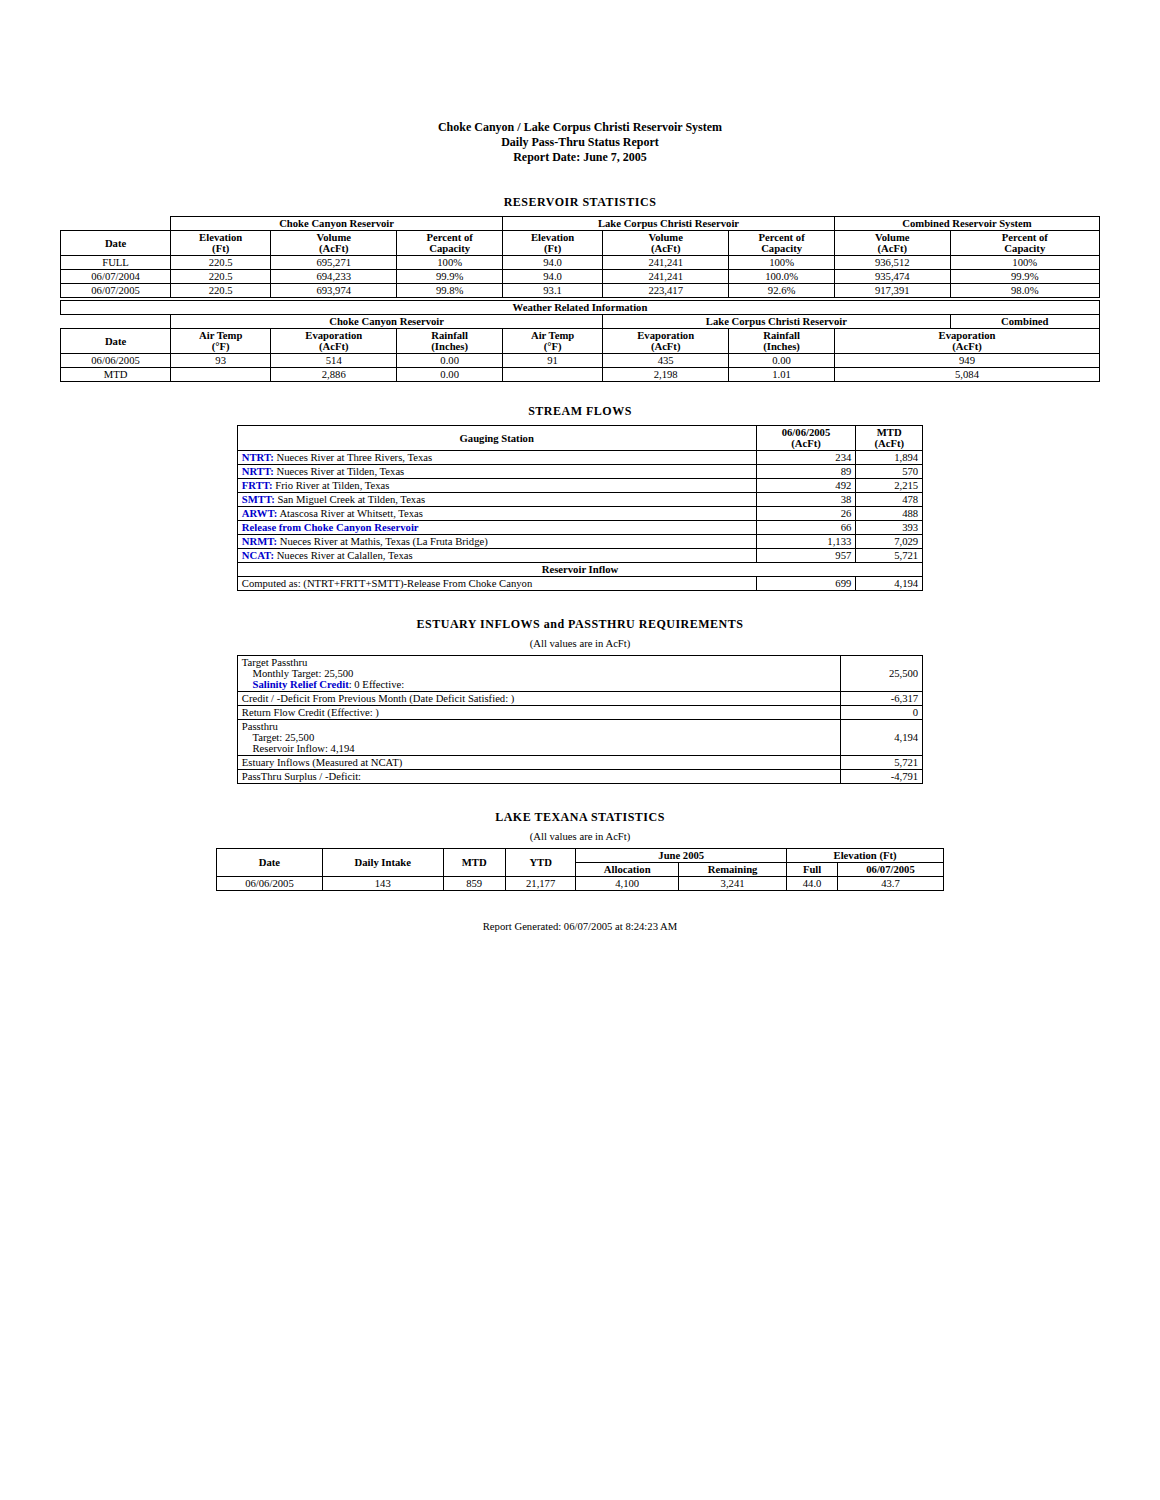Choke Canyon / Lake Corpus Christi Reservoir System
Daily Pass-Thru Status Report
Report Date: June 7, 2005
RESERVOIR STATISTICS
| | Choke Canyon Reservoir | Lake Corpus Christi Reservoir | Combined Reservoir System |
| Date | Elevation (Ft) | Volume (AcFt) | Percent of Capacity | Elevation (Ft) | Volume (AcFt) | Percent of Capacity | Volume (AcFt) | Percent of Capacity |
| FULL | 220.5 | 695,271 | 100% | 94.0 | 241,241 | 100% | 936,512 | 100% |
| 06/07/2004 | 220.5 | 694,233 | 99.9% | 94.0 | 241,241 | 100.0% | 935,474 | 99.9% |
| 06/07/2005 | 220.5 | 693,974 | 99.8% | 93.1 | 223,417 | 92.6% | 917,391 | 98.0% |
| Weather Related Information |
| | Choke Canyon Reservoir | Lake Corpus Christi Reservoir | Combined |
| Date | Air Temp (°F) | Evaporation (AcFt) | Rainfall (Inches) | Air Temp (°F) | Evaporation (AcFt) | Rainfall (Inches) | Evaporation (AcFt) |
| 06/06/2005 | 93 | 514 | 0.00 | 91 | 435 | 0.00 | 949 |
| MTD | | 2,886 | 0.00 | | 2,198 | 1.01 | 5,084 |
STREAM FLOWS
| Gauging Station | 06/06/2005 (AcFt) | MTD (AcFt) |
| --- | --- | --- |
| NTRT: Nueces River at Three Rivers, Texas | 234 | 1,894 |
| NRTT: Nueces River at Tilden, Texas | 89 | 570 |
| FRTT: Frio River at Tilden, Texas | 492 | 2,215 |
| SMTT: San Miguel Creek at Tilden, Texas | 38 | 478 |
| ARWT: Atascosa River at Whitsett, Texas | 26 | 488 |
| Release from Choke Canyon Reservoir | 66 | 393 |
| NRMT: Nueces River at Mathis, Texas (La Fruta Bridge) | 1,133 | 7,029 |
| NCAT: Nueces River at Calallen, Texas | 957 | 5,721 |
| Reservoir Inflow |
| Computed as: (NTRT+FRTT+SMTT)-Release From Choke Canyon | 699 | 4,194 |
ESTUARY INFLOWS and PASSTHRU REQUIREMENTS
(All values are in AcFt)
| Target Passthru Monthly Target: 25,500 Salinity Relief Credit : 0 Effective: | 25,500 |
| Credit / -Deficit From Previous Month (Date Deficit Satisfied: ) | -6,317 |
| Return Flow Credit (Effective: ) | 0 |
| Passthru Target: 25,500 Reservoir Inflow: 4,194 | 4,194 |
| Estuary Inflows (Measured at NCAT) | 5,721 |
| PassThru Surplus / -Deficit: | -4,791 |
LAKE TEXANA STATISTICS
(All values are in AcFt)
| Date | Daily Intake | MTD | YTD | June 2005 | Elevation (Ft) |
| --- | --- | --- | --- | --- | --- |
| Allocation | Remaining | Full | 06/07/2005 |
| 06/06/2005 | 143 | 859 | 21,177 | 4,100 | 3,241 | 44.0 | 43.7 |
Report Generated: 06/07/2005 at 8:24:23 AM